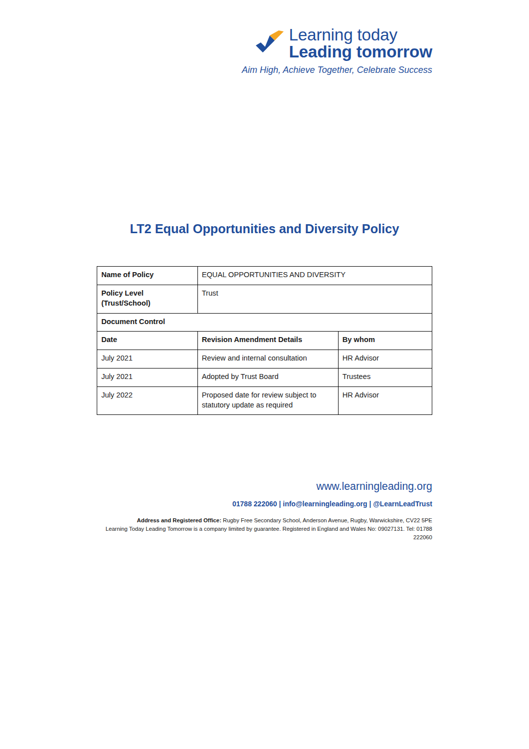Learning today Leading tomorrow
Aim High, Achieve Together, Celebrate Success
LT2 Equal Opportunities and Diversity Policy
| Name of Policy | EQUAL OPPORTUNITIES AND DIVERSITY |
| Policy Level (Trust/School) | Trust |
| Document Control |
| Date | Revision Amendment Details | By whom |
| July 2021 | Review and internal consultation | HR Advisor |
| July 2021 | Adopted by Trust Board | Trustees |
| July 2022 | Proposed date for review subject to statutory update as required | HR Advisor |
www.learningleading.org
01788 222060 | info@learningleading.org | @LearnLeadTrust
Address and Registered Office: Rugby Free Secondary School, Anderson Avenue, Rugby, Warwickshire, CV22 5PE
Learning Today Leading Tomorrow is a company limited by guarantee. Registered in England and Wales No: 09027131. Tel: 01788 222060